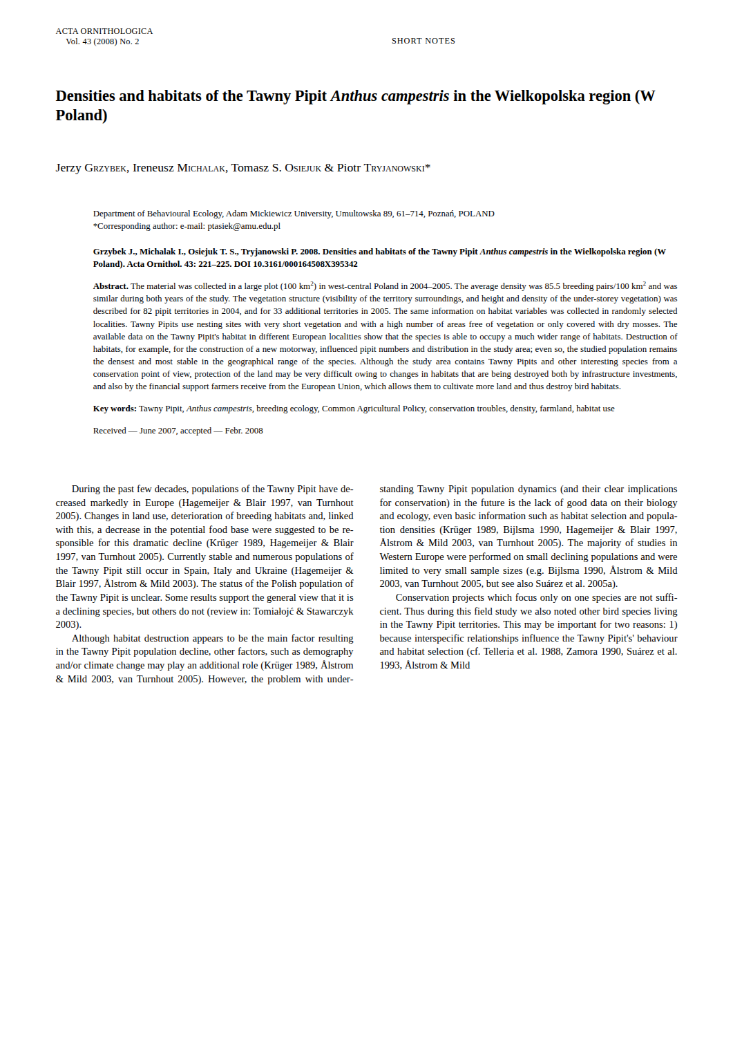Acta Ornithologica
Vol. 43 (2008) No. 2
Short Notes
Densities and habitats of the Tawny Pipit Anthus campestris in the Wielkopolska region (W Poland)
Jerzy Grzybek, Ireneusz Michalak, Tomasz S. Osiejuk & Piotr Tryjanowski*
Department of Behavioural Ecology, Adam Mickiewicz University, Umultowska 89, 61–714, Poznań, POLAND
*Corresponding author: e-mail: ptasiek@amu.edu.pl
Grzybek J., Michalak I., Osiejuk T. S., Tryjanowski P. 2008. Densities and habitats of the Tawny Pipit Anthus campestris in the Wielkopolska region (W Poland). Acta Ornithol. 43: 221–225. DOI 10.3161/000164508X395342
Abstract. The material was collected in a large plot (100 km2) in west-central Poland in 2004–2005. The average density was 85.5 breeding pairs/100 km2 and was similar during both years of the study. The vegetation structure (visibility of the territory surroundings, and height and density of the under-storey vegetation) was described for 82 pipit territories in 2004, and for 33 additional territories in 2005. The same information on habitat variables was collected in randomly selected localities. Tawny Pipits use nesting sites with very short vegetation and with a high number of areas free of vegetation or only covered with dry mosses. The available data on the Tawny Pipit's habitat in different European localities show that the species is able to occupy a much wider range of habitats. Destruction of habitats, for example, for the construction of a new motorway, influenced pipit numbers and distribution in the study area; even so, the studied population remains the densest and most stable in the geographical range of the species. Although the study area contains Tawny Pipits and other interesting species from a conservation point of view, protection of the land may be very difficult owing to changes in habitats that are being destroyed both by infrastructure investments, and also by the financial support farmers receive from the European Union, which allows them to cultivate more land and thus destroy bird habitats.
Key words: Tawny Pipit, Anthus campestris, breeding ecology, Common Agricultural Policy, conservation troubles, density, farmland, habitat use
Received — June 2007, accepted — Febr. 2008
During the past few decades, populations of the Tawny Pipit have decreased markedly in Europe (Hagemeijer & Blair 1997, van Turnhout 2005). Changes in land use, deterioration of breeding habitats and, linked with this, a decrease in the potential food base were suggested to be responsible for this dramatic decline (Krüger 1989, Hagemeijer & Blair 1997, van Turnhout 2005). Currently stable and numerous populations of the Tawny Pipit still occur in Spain, Italy and Ukraine (Hagemeijer & Blair 1997, Ålstrom & Mild 2003). The status of the Polish population of the Tawny Pipit is unclear. Some results support the general view that it is a declining species, but others do not (review in: Tomiałojć & Stawarczyk 2003).
Although habitat destruction appears to be the main factor resulting in the Tawny Pipit population decline, other factors, such as demography and/or climate change may play an additional role (Krüger 1989, Ålstrom & Mild 2003, van Turnhout 2005). However, the problem with understanding Tawny Pipit population dynamics (and their clear implications for conservation) in the future is the lack of good data on their biology and ecology, even basic information such as habitat selection and population densities (Krüger 1989, Bijlsma 1990, Hagemeijer & Blair 1997, Ålstrom & Mild 2003, van Turnhout 2005). The majority of studies in Western Europe were performed on small declining populations and were limited to very small sample sizes (e.g. Bijlsma 1990, Ålstrom & Mild 2003, van Turnhout 2005, but see also Suárez et al. 2005a).
Conservation projects which focus only on one species are not sufficient. Thus during this field study we also noted other bird species living in the Tawny Pipit territories. This may be important for two reasons: 1) because interspecific relationships influence the Tawny Pipit's' behaviour and habitat selection (cf. Telleria et al. 1988, Zamora 1990, Suárez et al. 1993, Ålstrom & Mild